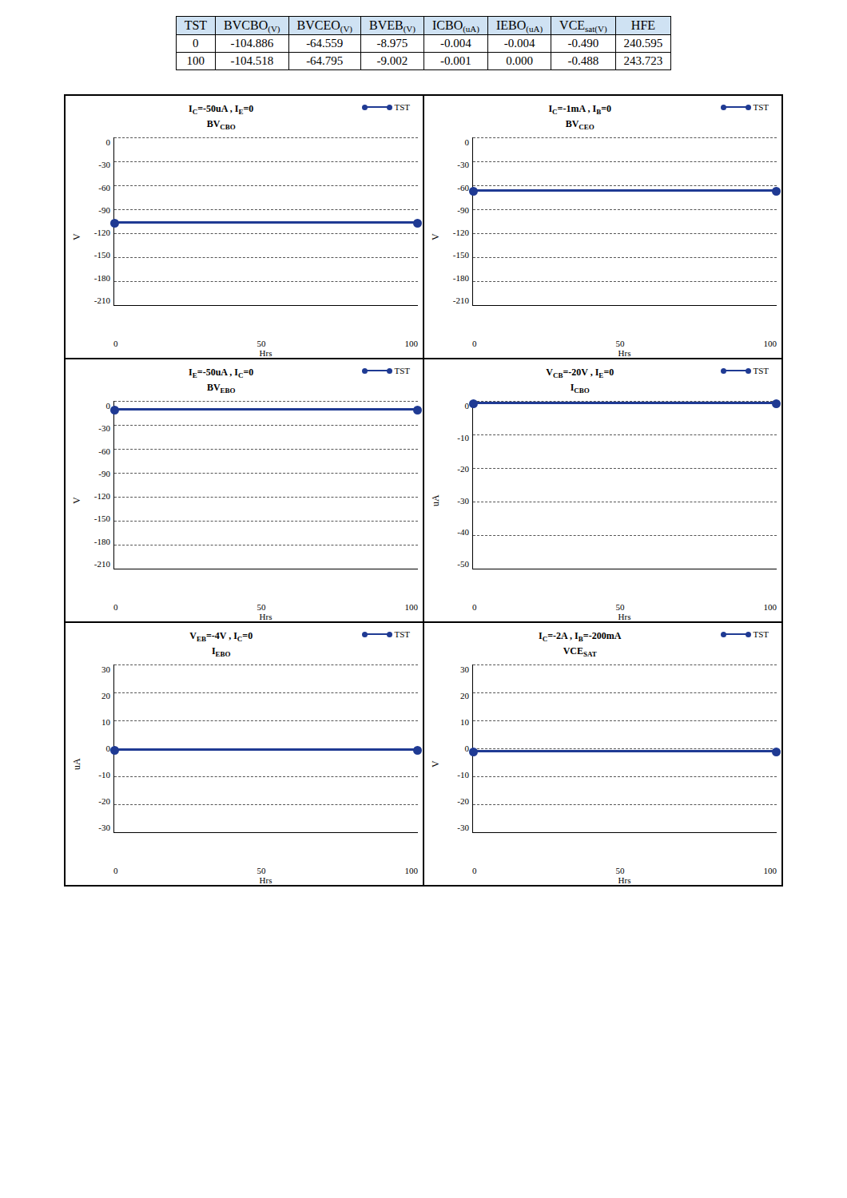| TST | BVCBO (V) | BVCEO (V) | BVEB (V) | ICBO (uA) | IEBO (uA) | VCE sat(V) | HFE |
| --- | --- | --- | --- | --- | --- | --- | --- |
| 0 | -104.886 | -64.559 | -8.975 | -0.004 | -0.004 | -0.490 | 240.595 |
| 100 | -104.518 | -64.795 | -9.002 | -0.001 | 0.000 | -0.488 | 243.723 |
IC=-50uA , IE=0
BVCBO
TST
V
0
-30
-60
-90
-120
-150
-180
-210
050100
Hrs
IC=-1mA , IB=0
BVCEO
TST
V
0
-30
-60
-90
-120
-150
-180
-210
050100
Hrs
IE=-50uA , IC=0
BVEBO
TST
V
0
-30
-60
-90
-120
-150
-180
-210
050100
Hrs
VCB=-20V , IE=0
ICBO
TST
uA
0
-10
-20
-30
-40
-50
050100
Hrs
VEB=-4V , IC=0
IEBO
TST
uA
30
20
10
0
-10
-20
-30
050100
Hrs
IC=-2A , IB=-200mA
VCESAT
TST
V
30
20
10
0
-10
-20
-30
050100
Hrs